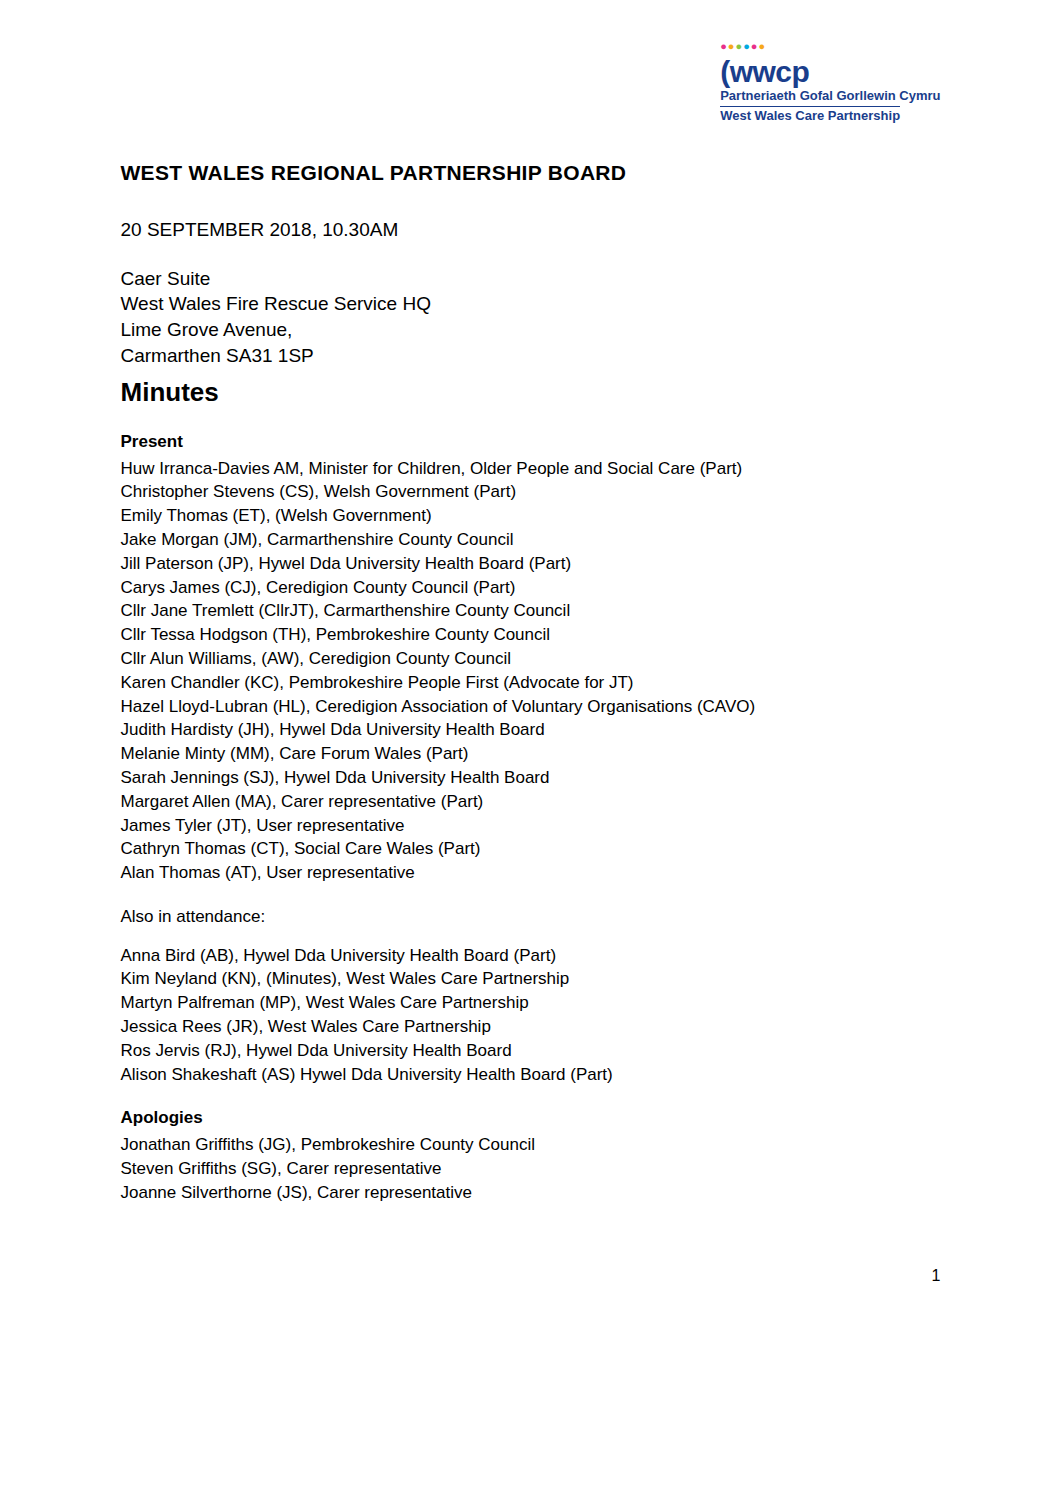●●●●●●
(wwcp
Partneriaeth Gofal Gorllewin Cymru
West Wales Care Partnership
WEST WALES REGIONAL PARTNERSHIP BOARD
20 SEPTEMBER 2018, 10.30AM
Caer Suite
West Wales Fire Rescue Service HQ
Lime Grove Avenue,
Carmarthen SA31 1SP
Minutes
Present
Huw Irranca-Davies AM, Minister for Children, Older People and Social Care (Part)
Christopher Stevens (CS), Welsh Government (Part)
Emily Thomas (ET), (Welsh Government)
Jake Morgan (JM), Carmarthenshire County Council
Jill Paterson (JP), Hywel Dda University Health Board (Part)
Carys James (CJ), Ceredigion County Council (Part)
Cllr Jane Tremlett (CllrJT), Carmarthenshire County Council
Cllr Tessa Hodgson (TH), Pembrokeshire County Council
Cllr Alun Williams, (AW), Ceredigion County Council
Karen Chandler (KC), Pembrokeshire People First (Advocate for JT)
Hazel Lloyd-Lubran (HL), Ceredigion Association of Voluntary Organisations (CAVO)
Judith Hardisty (JH), Hywel Dda University Health Board
Melanie Minty (MM), Care Forum Wales (Part)
Sarah Jennings (SJ), Hywel Dda University Health Board
Margaret Allen (MA), Carer representative (Part)
James Tyler (JT), User representative
Cathryn Thomas (CT), Social Care Wales (Part)
Alan Thomas (AT), User representative
Also in attendance:
Anna Bird (AB), Hywel Dda University Health Board (Part)
Kim Neyland (KN), (Minutes), West Wales Care Partnership
Martyn Palfreman (MP), West Wales Care Partnership
Jessica Rees (JR), West Wales Care Partnership
Ros Jervis (RJ), Hywel Dda University Health Board
Alison Shakeshaft (AS) Hywel Dda University Health Board (Part)
Apologies
Jonathan Griffiths (JG), Pembrokeshire County Council
Steven Griffiths (SG), Carer representative
Joanne Silverthorne (JS), Carer representative
1